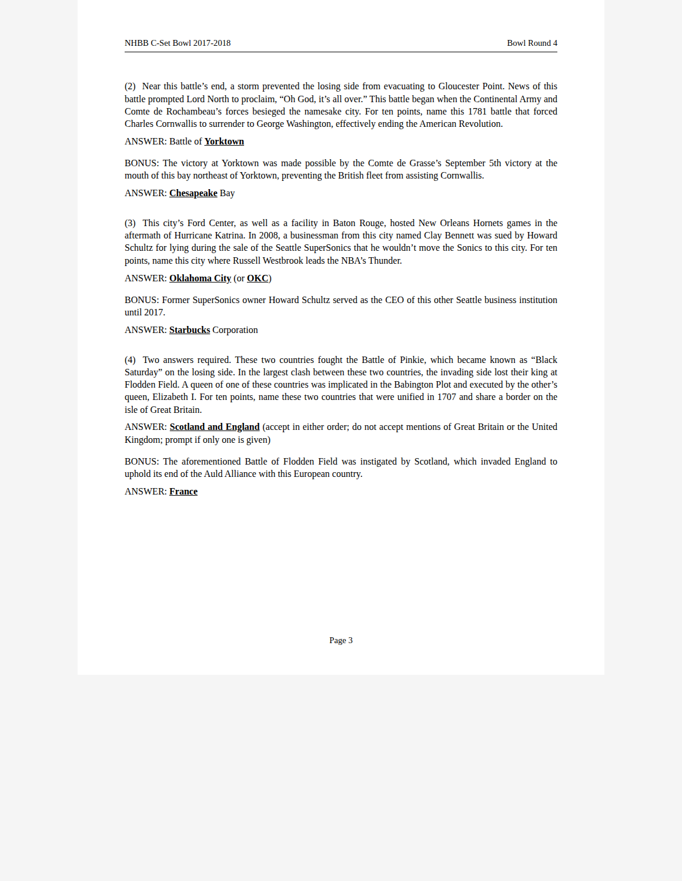NHBB C-Set Bowl 2017-2018 Bowl Round 4
(2) Near this battle’s end, a storm prevented the losing side from evacuating to Gloucester Point. News of this battle prompted Lord North to proclaim, “Oh God, it’s all over.” This battle began when the Continental Army and Comte de Rochambeau’s forces besieged the namesake city. For ten points, name this 1781 battle that forced Charles Cornwallis to surrender to George Washington, effectively ending the American Revolution.
ANSWER: Battle of Yorktown
BONUS: The victory at Yorktown was made possible by the Comte de Grasse’s September 5th victory at the mouth of this bay northeast of Yorktown, preventing the British fleet from assisting Cornwallis.
ANSWER: Chesapeake Bay
(3) This city’s Ford Center, as well as a facility in Baton Rouge, hosted New Orleans Hornets games in the aftermath of Hurricane Katrina. In 2008, a businessman from this city named Clay Bennett was sued by Howard Schultz for lying during the sale of the Seattle SuperSonics that he wouldn’t move the Sonics to this city. For ten points, name this city where Russell Westbrook leads the NBA’s Thunder.
ANSWER: Oklahoma City (or OKC)
BONUS: Former SuperSonics owner Howard Schultz served as the CEO of this other Seattle business institution until 2017.
ANSWER: Starbucks Corporation
(4) Two answers required. These two countries fought the Battle of Pinkie, which became known as “Black Saturday” on the losing side. In the largest clash between these two countries, the invading side lost their king at Flodden Field. A queen of one of these countries was implicated in the Babington Plot and executed by the other’s queen, Elizabeth I. For ten points, name these two countries that were unified in 1707 and share a border on the isle of Great Britain.
ANSWER: Scotland and England (accept in either order; do not accept mentions of Great Britain or the United Kingdom; prompt if only one is given)
BONUS: The aforementioned Battle of Flodden Field was instigated by Scotland, which invaded England to uphold its end of the Auld Alliance with this European country.
ANSWER: France
Page 3